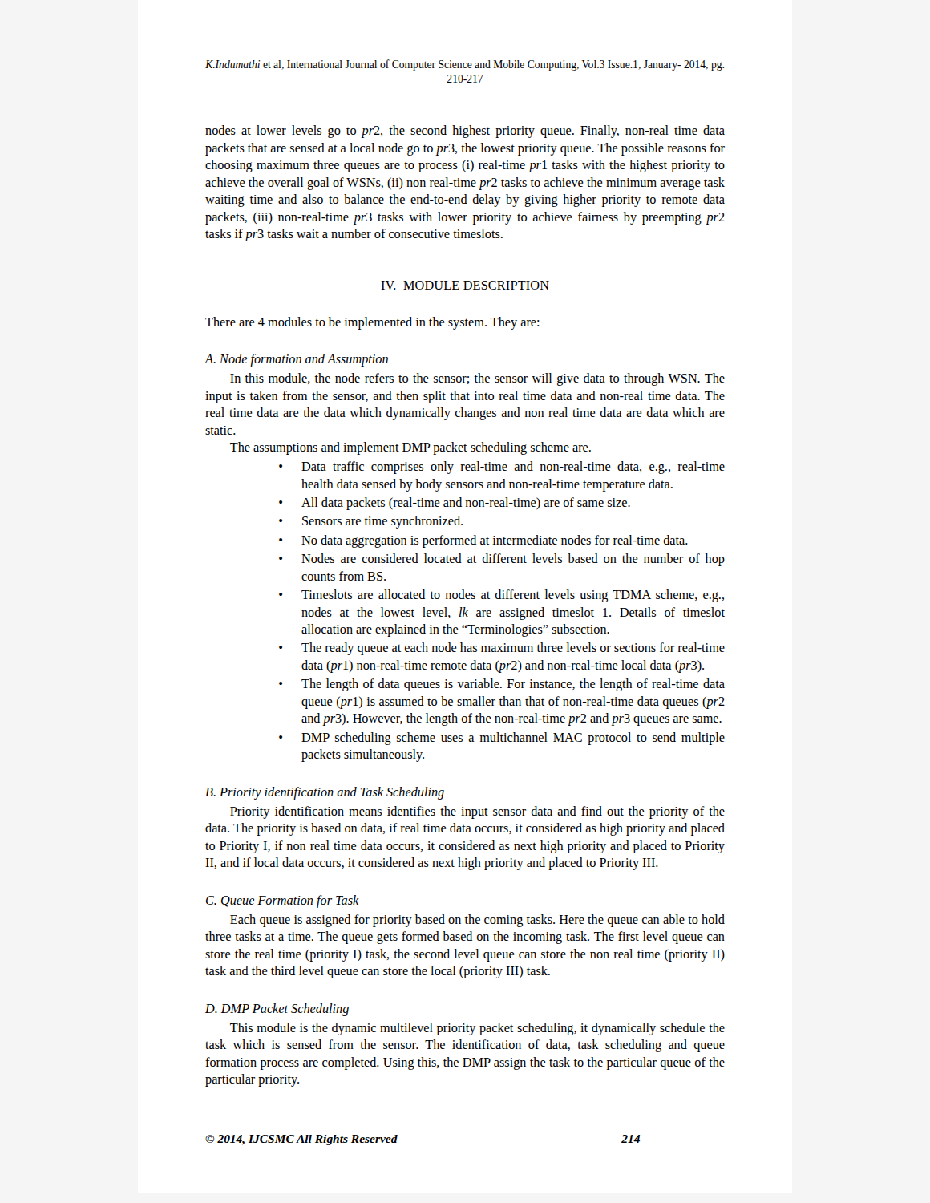K.Indumathi et al, International Journal of Computer Science and Mobile Computing, Vol.3 Issue.1, January- 2014, pg. 210-217
nodes at lower levels go to pr2, the second highest priority queue. Finally, non-real time data packets that are sensed at a local node go to pr3, the lowest priority queue. The possible reasons for choosing maximum three queues are to process (i) real-time pr1 tasks with the highest priority to achieve the overall goal of WSNs, (ii) non real-time pr2 tasks to achieve the minimum average task waiting time and also to balance the end-to-end delay by giving higher priority to remote data packets, (iii) non-real-time pr3 tasks with lower priority to achieve fairness by preempting pr2 tasks if pr3 tasks wait a number of consecutive timeslots.
IV. Module Description
There are 4 modules to be implemented in the system. They are:
A. Node formation and Assumption
In this module, the node refers to the sensor; the sensor will give data to through WSN. The input is taken from the sensor, and then split that into real time data and non-real time data. The real time data are the data which dynamically changes and non real time data are data which are static.
The assumptions and implement DMP packet scheduling scheme are.
Data traffic comprises only real-time and non-real-time data, e.g., real-time health data sensed by body sensors and non-real-time temperature data.
All data packets (real-time and non-real-time) are of same size.
Sensors are time synchronized.
No data aggregation is performed at intermediate nodes for real-time data.
Nodes are considered located at different levels based on the number of hop counts from BS.
Timeslots are allocated to nodes at different levels using TDMA scheme, e.g., nodes at the lowest level, lk are assigned timeslot 1. Details of timeslot allocation are explained in the “Terminologies” subsection.
The ready queue at each node has maximum three levels or sections for real-time data (pr1) non-real-time remote data (pr2) and non-real-time local data (pr3).
The length of data queues is variable. For instance, the length of real-time data queue (pr1) is assumed to be smaller than that of non-real-time data queues (pr2 and pr3). However, the length of the non-real-time pr2 and pr3 queues are same.
DMP scheduling scheme uses a multichannel MAC protocol to send multiple packets simultaneously.
B. Priority identification and Task Scheduling
Priority identification means identifies the input sensor data and find out the priority of the data. The priority is based on data, if real time data occurs, it considered as high priority and placed to Priority I, if non real time data occurs, it considered as next high priority and placed to Priority II, and if local data occurs, it considered as next high priority and placed to Priority III.
C. Queue Formation for Task
Each queue is assigned for priority based on the coming tasks. Here the queue can able to hold three tasks at a time. The queue gets formed based on the incoming task. The first level queue can store the real time (priority I) task, the second level queue can store the non real time (priority II) task and the third level queue can store the local (priority III) task.
D. DMP Packet Scheduling
This module is the dynamic multilevel priority packet scheduling, it dynamically schedule the task which is sensed from the sensor. The identification of data, task scheduling and queue formation process are completed. Using this, the DMP assign the task to the particular queue of the particular priority.
© 2014, IJCSMC All Rights Reserved 214